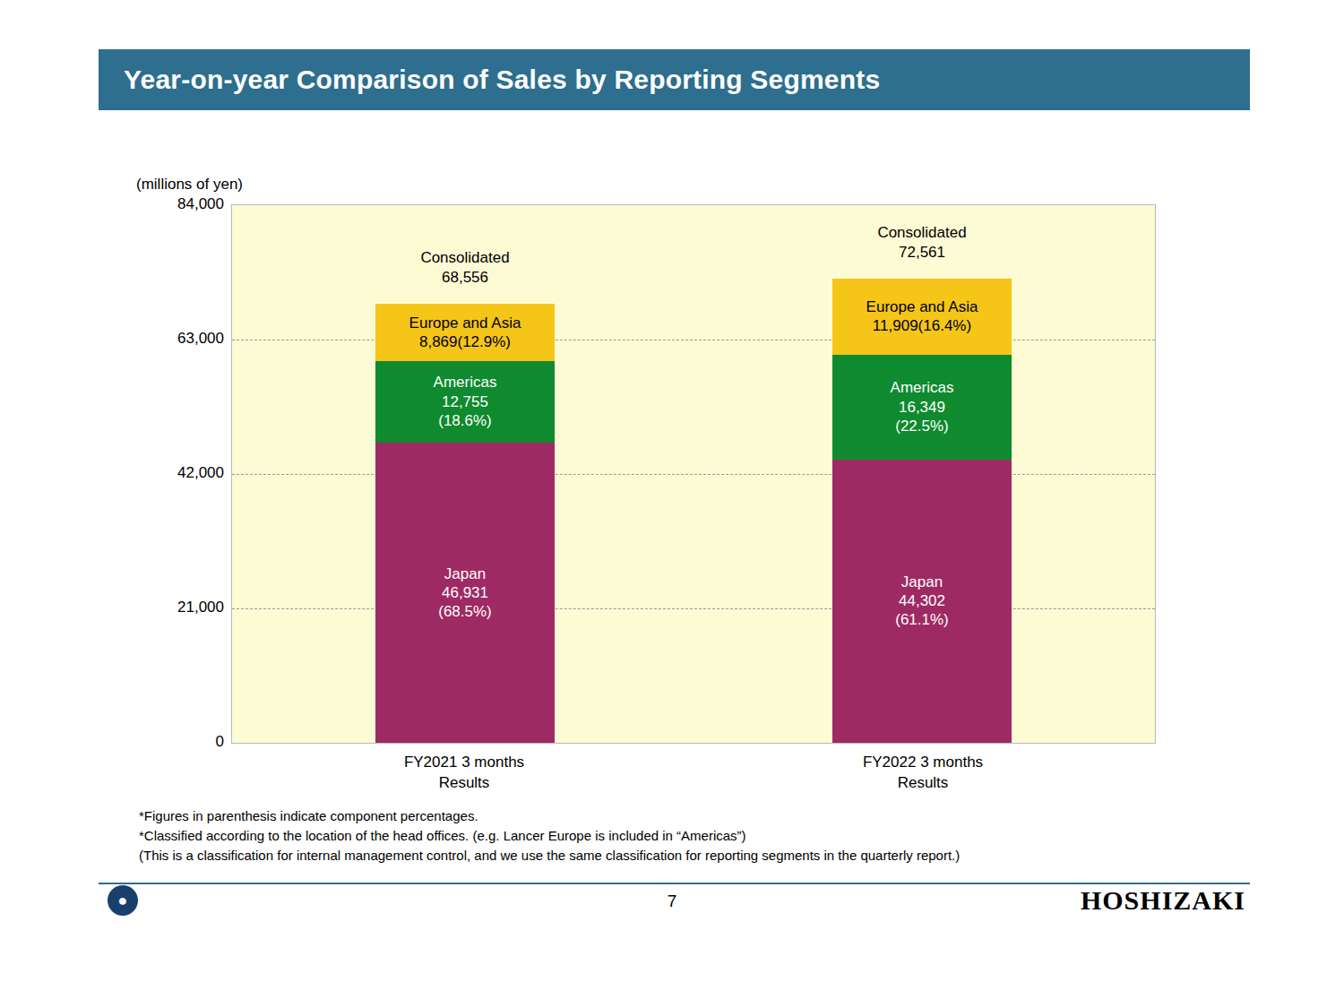Year-on-year Comparison of Sales by Reporting Segments
(millions of yen)
84,000
63,000
42,000
21,000
0
Consolidated
68,556
Europe and Asia
8,869(12.9%)
Americas
12,755
(18.6%)
Japan
46,931
(68.5%)
Consolidated
72,561
Europe and Asia
11,909(16.4%)
Americas
16,349
(22.5%)
Japan
44,302
(61.1%)
FY2021 3 months
Results
FY2022 3 months
Results
*Figures in parenthesis indicate component percentages.
*Classified according to the location of the head offices. (e.g. Lancer Europe is included in “Americas”)
(This is a classification for internal management control, and we use the same classification for reporting segments in the quarterly report.)
●
7
HOSHIZAKI